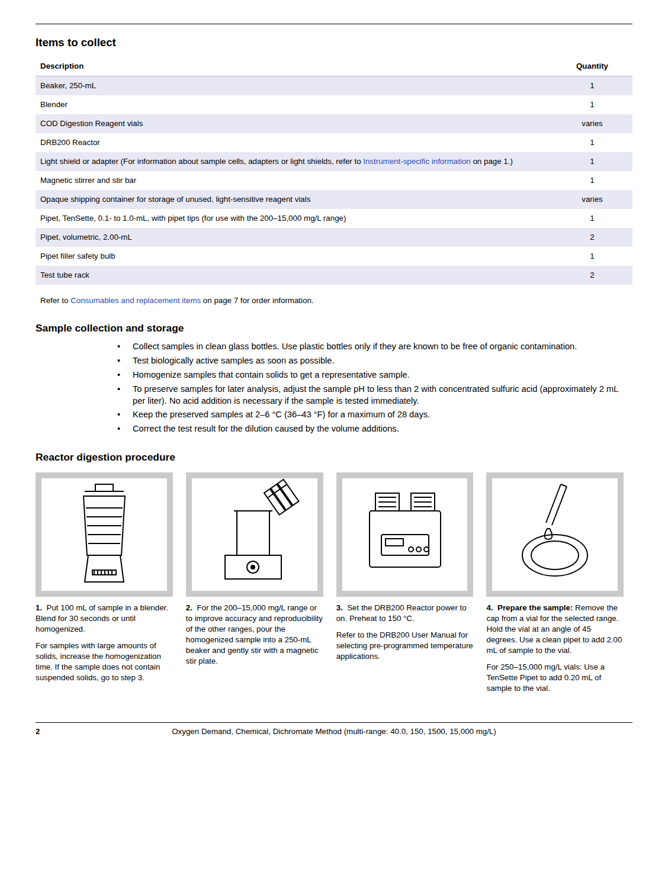Items to collect
| Description | Quantity |
| --- | --- |
| Beaker, 250-mL | 1 |
| Blender | 1 |
| COD Digestion Reagent vials | varies |
| DRB200 Reactor | 1 |
| Light shield or adapter (For information about sample cells, adapters or light shields, refer to Instrument-specific information on page 1.) | 1 |
| Magnetic stirrer and stir bar | 1 |
| Opaque shipping container for storage of unused, light-sensitive reagent vials | varies |
| Pipet, TenSette, 0.1- to 1.0-mL, with pipet tips (for use with the 200–15,000 mg/L range) | 1 |
| Pipet, volumetric, 2.00-mL | 2 |
| Pipet filler safety bulb | 1 |
| Test tube rack | 2 |
Refer to Consumables and replacement items on page 7 for order information.
Sample collection and storage
Collect samples in clean glass bottles. Use plastic bottles only if they are known to be free of organic contamination.
Test biologically active samples as soon as possible.
Homogenize samples that contain solids to get a representative sample.
To preserve samples for later analysis, adjust the sample pH to less than 2 with concentrated sulfuric acid (approximately 2 mL per liter). No acid addition is necessary if the sample is tested immediately.
Keep the preserved samples at 2–6 °C (36–43 °F) for a maximum of 28 days.
Correct the test result for the dilution caused by the volume additions.
Reactor digestion procedure
1. Put 100 mL of sample in a blender. Blend for 30 seconds or until homogenized.
For samples with large amounts of solids, increase the homogenization time. If the sample does not contain suspended solids, go to step 3.
2. For the 200–15,000 mg/L range or to improve accuracy and reproducibility of the other ranges, pour the homogenized sample into a 250-mL beaker and gently stir with a magnetic stir plate.
3. Set the DRB200 Reactor power to on. Preheat to 150 °C.
Refer to the DRB200 User Manual for selecting pre-programmed temperature applications.
4. Prepare the sample: Remove the cap from a vial for the selected range. Hold the vial at an angle of 45 degrees. Use a clean pipet to add 2.00 mL of sample to the vial.
For 250–15,000 mg/L vials: Use a TenSette Pipet to add 0.20 mL of sample to the vial.
2
Oxygen Demand, Chemical, Dichromate Method (multi-range: 40.0, 150, 1500, 15,000 mg/L)